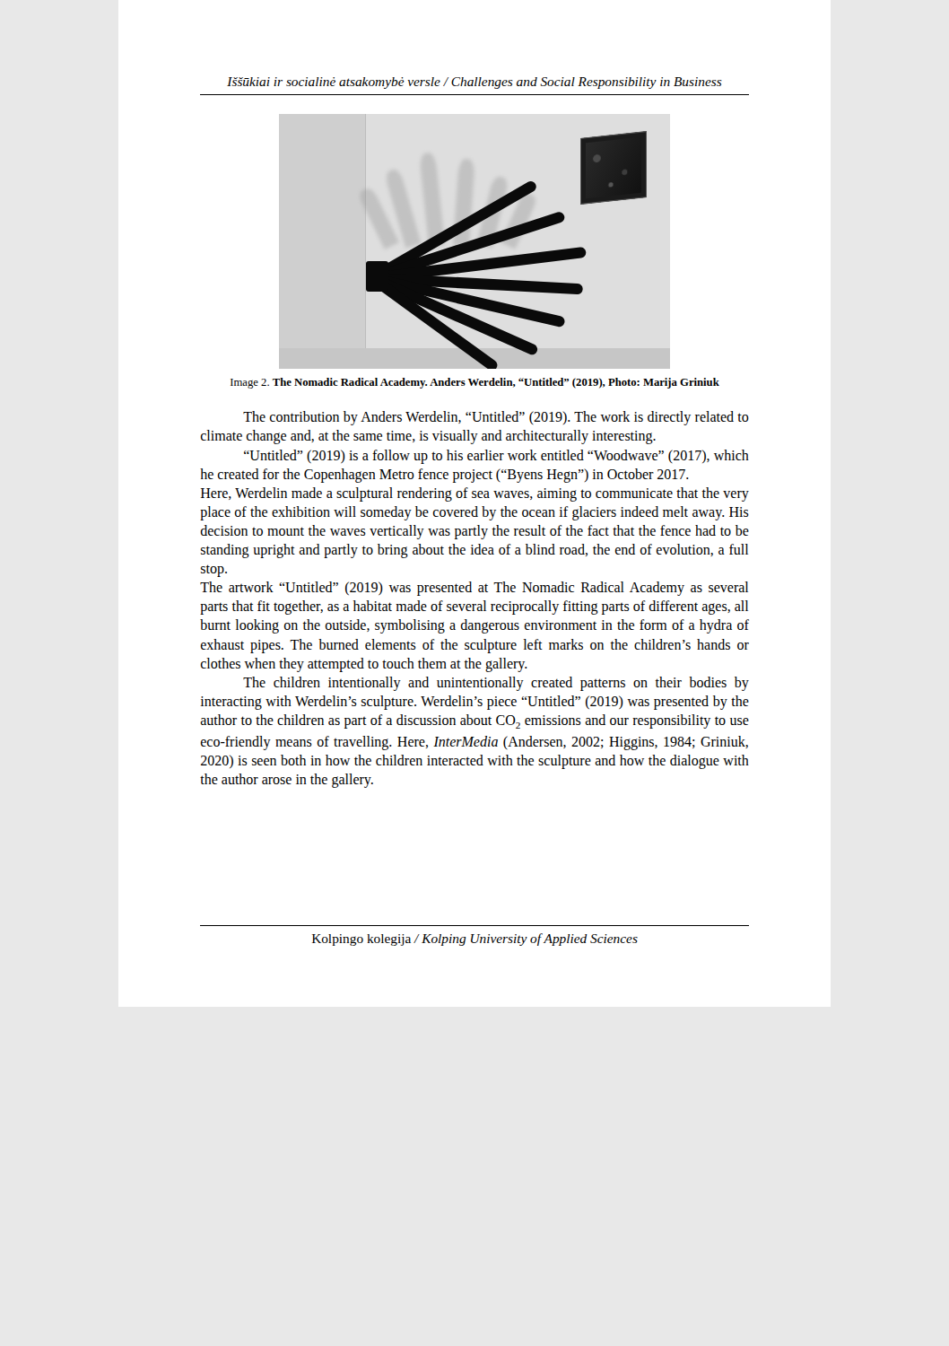Iššūkiai ir socialinė atsakomybė versle / Challenges and Social Responsibility in Business
Image 2. The Nomadic Radical Academy. Anders Werdelin, “Untitled” (2019), Photo: Marija Griniuk
The contribution by Anders Werdelin, “Untitled” (2019). The work is directly related to climate change and, at the same time, is visually and architecturally interesting.
“Untitled” (2019) is a follow up to his earlier work entitled “Woodwave” (2017), which he created for the Copenhagen Metro fence project (“Byens Hegn”) in October 2017.
Here, Werdelin made a sculptural rendering of sea waves, aiming to communicate that the very place of the exhibition will someday be covered by the ocean if glaciers indeed melt away. His decision to mount the waves vertically was partly the result of the fact that the fence had to be standing upright and partly to bring about the idea of a blind road, the end of evolution, a full stop.
The artwork “Untitled” (2019) was presented at The Nomadic Radical Academy as several parts that fit together, as a habitat made of several reciprocally fitting parts of different ages, all burnt looking on the outside, symbolising a dangerous environment in the form of a hydra of exhaust pipes. The burned elements of the sculpture left marks on the children’s hands or clothes when they attempted to touch them at the gallery.
The children intentionally and unintentionally created patterns on their bodies by interacting with Werdelin’s sculpture. Werdelin’s piece “Untitled” (2019) was presented by the author to the children as part of a discussion about CO2 emissions and our responsibility to use eco-friendly means of travelling. Here, InterMedia (Andersen, 2002; Higgins, 1984; Griniuk, 2020) is seen both in how the children interacted with the sculpture and how the dialogue with the author arose in the gallery.
85
Kolpingo kolegija / Kolping University of Applied Sciences